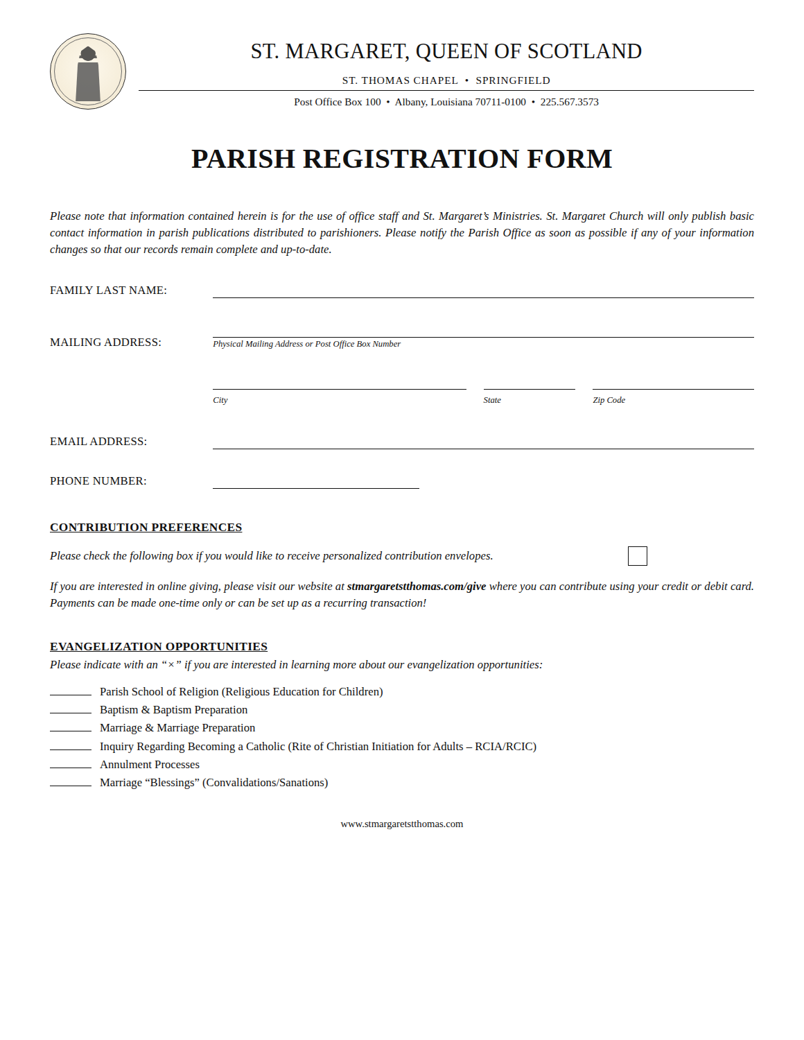ST. MARGARET, QUEEN OF SCOTLAND
ST. THOMAS CHAPEL • SPRINGFIELD
Post Office Box 100 • Albany, Louisiana 70711-0100 • 225.567.3573
PARISH REGISTRATION FORM
Please note that information contained herein is for the use of office staff and St. Margaret’s Ministries. St. Margaret Church will only publish basic contact information in parish publications distributed to parishioners. Please notify the Parish Office as soon as possible if any of your information changes so that our records remain complete and up-to-date.
| FAMILY LAST NAME: | |
| MAILING ADDRESS: | Physical Mailing Address or Post Office Box Number |
| | / City / / State / / Zip Code / |
| EMAIL ADDRESS: | |
| PHONE NUMBER: | |
CONTRIBUTION PREFERENCES
Please check the following box if you would like to receive personalized contribution envelopes.
If you are interested in online giving, please visit our website at stmargaretstthomas.com/give where you can contribute using your credit or debit card. Payments can be made one-time only or can be set up as a recurring transaction!
EVANGELIZATION OPPORTUNITIES
Please indicate with an “×” if you are interested in learning more about our evangelization opportunities:
Parish School of Religion (Religious Education for Children)
Baptism & Baptism Preparation
Marriage & Marriage Preparation
Inquiry Regarding Becoming a Catholic (Rite of Christian Initiation for Adults – RCIA/RCIC)
Annulment Processes
Marriage “Blessings” (Convalidations/Sanations)
www.stmargaretstthomas.com